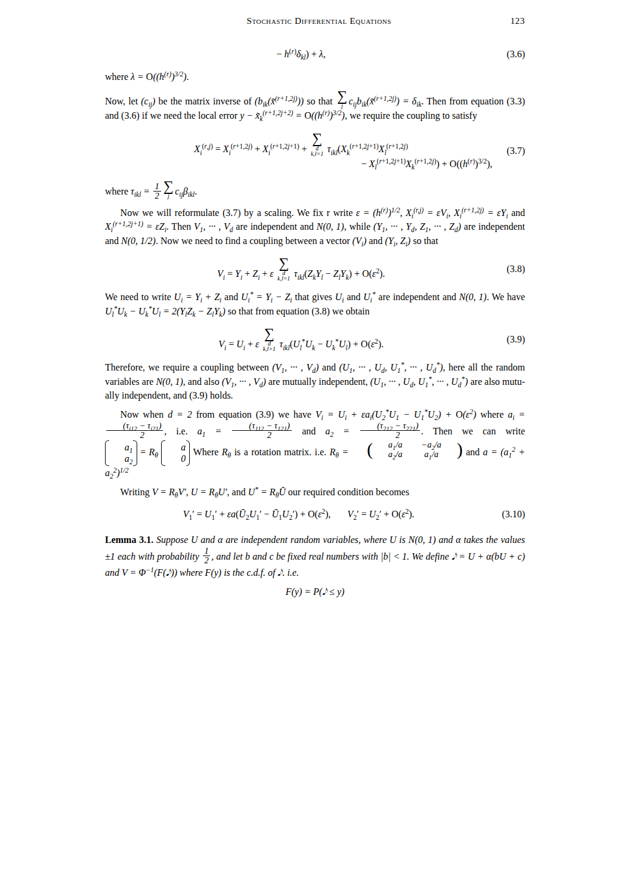Stochastic Differential Equations 123
− h(r)δkl) + λ,
(3.6)
where λ = O((h(r))3/2).
Now, let (cij) be the matrix inverse of (bik(x̃(r+1,2j))) so that ∑j cijbik(x̃(r+1,2j)) = δik. Then from equation (3.3) and (3.6) if we need the local error y − x̃k(r+1,2j+2) = O((h(r))3/2), we require the coupling to satisfy
Xi(r,j) = Xi(r+1,2j) + Xi(r+1,2j+1) + ∑dk,l=1 τikl(Xk(r+1,2j+1)Xl(r+1,2j) − Xl(r+1,2j+1)Xk(r+1,2j)) + O((h(r))3/2),
(3.7)
where τikl = 12∑j cijβikl.
Now we will reformulate (3.7) by a scaling. We fix r write ε = (h(r))1/2, Xi(r,j) = εVi, Xi(r+1,2j) = εYi and Xi(r+1,2j+1) = εZi. Then V1, ··· , Vd are independent and N(0, 1), while (Y1, ··· , Yd, Z1, ··· , Zd) are independent and N(0, 1/2). Now we need to find a coupling between a vector (Vi) and (Yi, Zi) so that
Vi = Yi + Zi + ε ∑dk,l=1 τikl(ZkYl − ZlYk) + O(ε2).
(3.8)
We need to write Ui = Yi + Zi and Ui* = Yi − Zi that gives Ui and Ui* are independent and N(0, 1). We have Ul*Uk − Uk*Ul = 2(YlZk − ZlYk) so that from equation (3.8) we obtain
Vi = Ui + ε ∑dk,l=1 τikl(Ul*Uk − Uk*Ul) + O(ε2).
(3.9)
Therefore, we require a coupling between (V1, ··· , Vd) and (U1, ··· , Ud, U1*, ··· , Ud*), here all the random variables are N(0, 1), and also (V1, ··· , Vd) are mutually independent, (U1, ··· , Ud, U1*, ··· , Ud*) are also mutually independent, and (3.9) holds.
Now when d = 2 from equation (3.9) we have Vi = Ui + εai(U2*U1 − U1*U2) + O(ε2) where ai = (τi12 − τi21) 2, i.e. a1 = (τ112 − τ121) 2 and a2 = (τ212 − τ221) 2. Then we can write a1 a2 = Rθ a 0 Where Rθ is a rotation matrix. i.e. Rθ = (a1/a−a2/a a2/a a1/a) and a = (a12 + a22)1/2
Writing V = RθV′, U = RθU′, and U* = RθŨ our required condition becomes
V1′ = U1′ + εa(Ũ2U1′ − Ũ1U2′) + O(ε2), V2′ = U2′ + O(ε2).
(3.10)
Lemma 3.1. Suppose U and α are independent random variables, where U is N(0, 1) and α takes the values ±1 each with probability 12, and let b and c be fixed real numbers with |b| < 1. We define 𝅘𝅥𝅮 = U + α(bU + c) and V = Φ−1(F(𝅘𝅥𝅮)) where F(y) is the c.d.f. of 𝅘𝅥𝅮. i.e.
F(y) = P(𝅘𝅥𝅮 ≤ y)